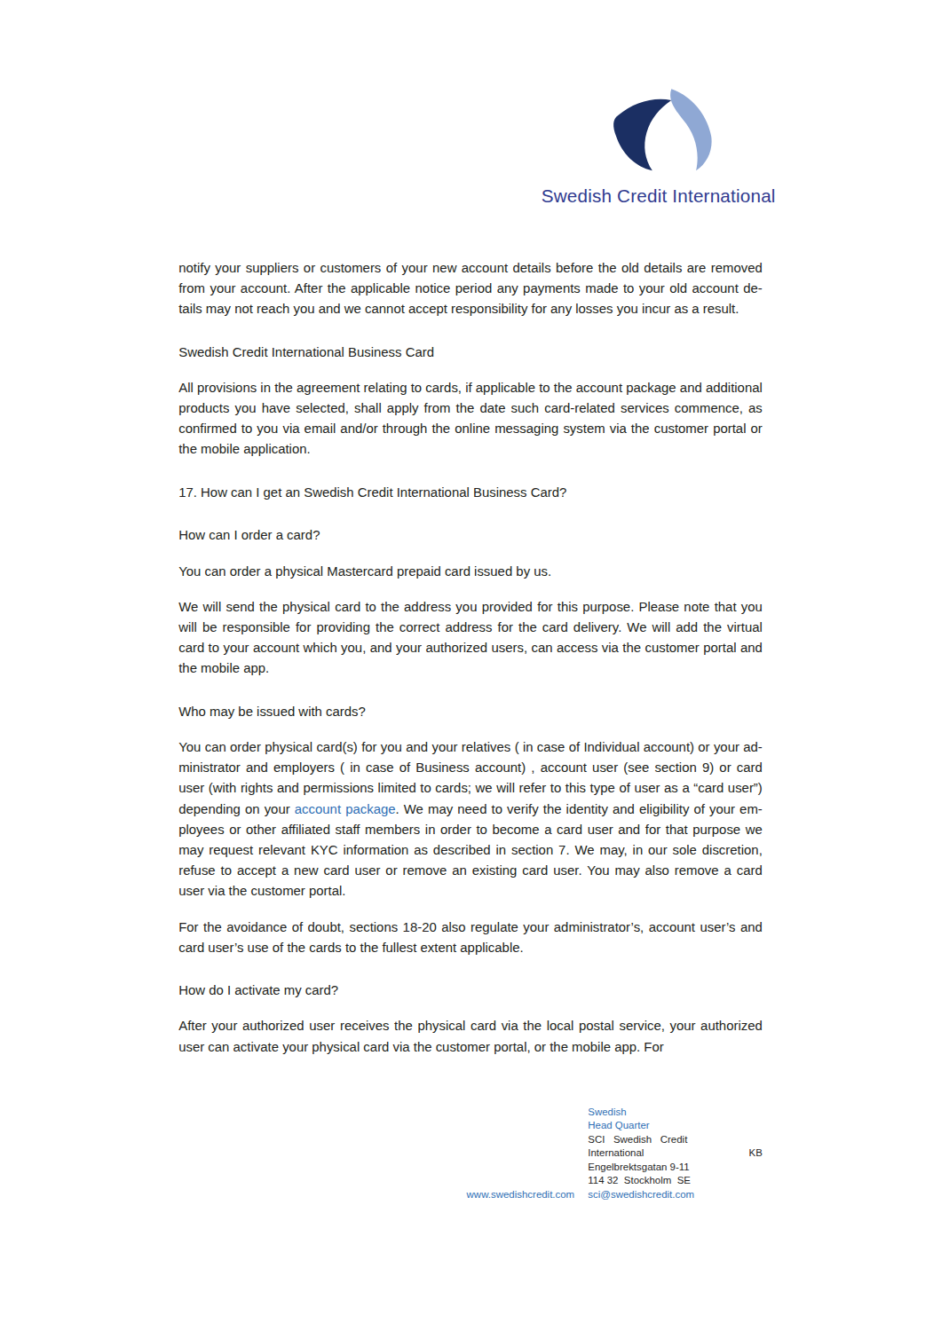Swedish Credit International
notify your suppliers or customers of your new account details before the old details are removed from your account. After the applicable notice period any payments made to your old account details may not reach you and we cannot accept responsibility for any losses you incur as a result.
Swedish Credit International Business Card
All provisions in the agreement relating to cards, if applicable to the account package and additional products you have selected, shall apply from the date such card-related services commence, as confirmed to you via email and/or through the online messaging system via the customer portal or the mobile application.
17. How can I get an Swedish Credit International Business Card?
How can I order a card?
You can order a physical Mastercard prepaid card issued by us.
We will send the physical card to the address you provided for this purpose. Please note that you will be responsible for providing the correct address for the card delivery. We will add the virtual card to your account which you, and your authorized users, can access via the customer portal and the mobile app.
Who may be issued with cards?
You can order physical card(s) for you and your relatives ( in case of Individual account) or your administrator and employers ( in case of Business account) , account user (see section 9) or card user (with rights and permissions limited to cards; we will refer to this type of user as a “card user”) depending on your account package. We may need to verify the identity and eligibility of your employees or other affiliated staff members in order to become a card user and for that purpose we may request relevant KYC information as described in section 7. We may, in our sole discretion, refuse to accept a new card user or remove an existing card user. You may also remove a card user via the customer portal.
For the avoidance of doubt, sections 18-20 also regulate your administrator’s, account user’s and card user’s use of the cards to the fullest extent applicable.
How do I activate my card?
After your authorized user receives the physical card via the local postal service, your authorized user can activate your physical card via the customer portal, or the mobile app. For
www.swedishcredit.com
Swedish Head Quarter SCI Swedish Credit International KB Engelbrektsgatan 9-11 114 32 Stockholm SE sci@swedishcredit.com